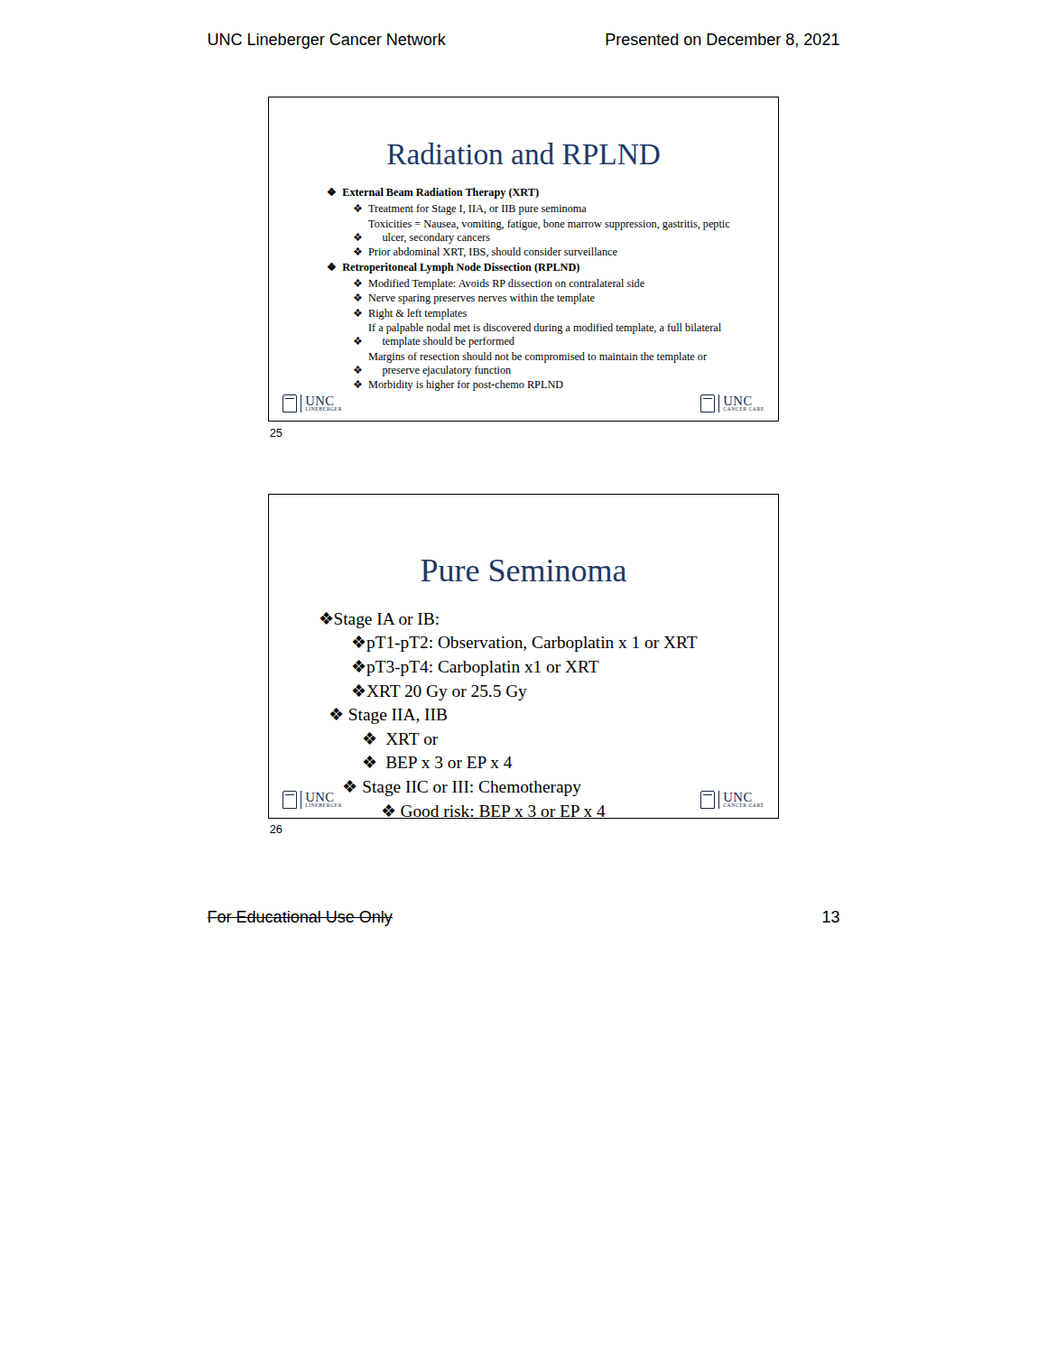UNC Lineberger Cancer Network
Presented on December 8, 2021
Radiation and RPLND
❖ External Beam Radiation Therapy (XRT)
❖ Treatment for Stage I, IIA, or IIB pure seminoma
❖ Toxicities = Nausea, vomiting, fatigue, bone marrow suppression, gastritis, peptic
ulcer, secondary cancers
❖ Prior abdominal XRT, IBS, should consider surveillance
❖ Retroperitoneal Lymph Node Dissection (RPLND)
❖ Modified Template: Avoids RP dissection on contralateral side
❖ Nerve sparing preserves nerves within the template
❖ Right & left templates
❖ If a palpable nodal met is discovered during a modified template, a full bilateral
template should be performed
❖ Margins of resection should not be compromised to maintain the template or
preserve ejaculatory function
❖ Morbidity is higher for post-chemo RPLND
UNC LINEBERGER
UNC CANCER CARE
25
Pure Seminoma
❖Stage IA or IB:
❖pT1-pT2: Observation, Carboplatin x 1 or XRT
❖pT3-pT4: Carboplatin x1 or XRT
❖XRT 20 Gy or 25.5 Gy
❖ Stage IIA, IIB
❖ XRT or
❖ BEP x 3 or EP x 4
❖ Stage IIC or III: Chemotherapy
❖ Good risk: BEP x 3 or EP x 4
❖ Intermediate risk: BEP x 4 or VIP x 4
UNC LINEBERGER
UNC CANCER CARE
26
For Educational Use Only
13